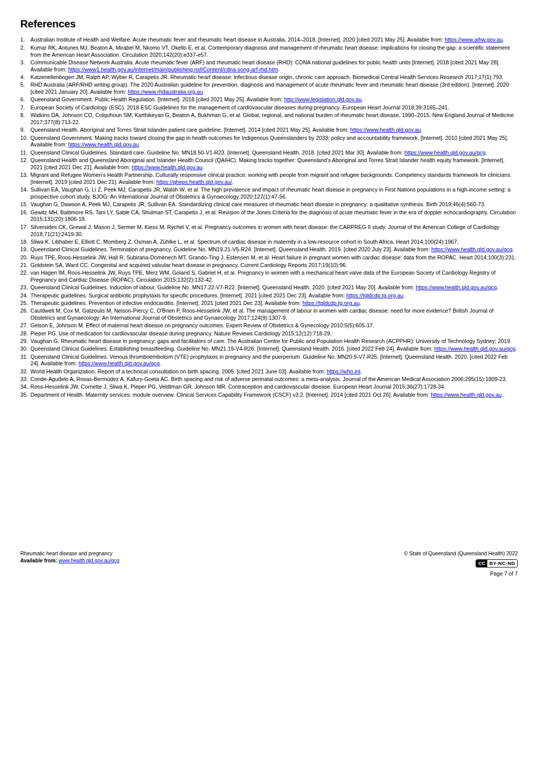References
1. Australian Institute of Health and Welfare. Acute rheumatic fever and rheumatic heart disease in Australia, 2014–2018. [Internet]. 2020 [cited 2021 May 25]. Available from: https://www.aihw.gov.au.
2. Kumar RK, Antunes MJ, Beaton A, Mirabel M, Nkomo VT, Okello E, et al. Contemporary diagnosis and management of rheumatic heart disease: implications for closing the gap: a scientific statement from the American Heart Association. Circulation 2020;142(20):e337-e57.
3. Communicable Disease Network Australia. Acute rheumatic fever (ARF) and rheumatic heart disease (RHD): CDNA national guidelines for public health units [Internet]. 2018 [cited 2021 May 28]. Available from: https://www1.health.gov.au/internet/main/publishing.nsf/Content/cdna-song-arf-rhd.htm.
4. Katzenellenbogen JM, Ralph AP, Wyber R, Carapetis JR. Rheumatic heart disease: infectious disease origin, chronic care approach. Biomedical Central Health Services Research 2017;17(1):793.
5. RHD Australia (ARF/RHD writing group). The 2020 Australian guideline for prevention, diagnosis and management of acute rheumatic fever and rheumatic heart disease (3rd edition). [Internet]. 2020 [cited 2021 January 20]. Available from: https://www.rhdaustralia.org.au.
6. Queensland Government. Public Health Regulation. [Internet]. 2018 [cited 2021 May 25]. Available from: http://www.legislation.qld.gov.au.
7. European Society of Cardiology (ESC). 2018 ESC Guidelines for the management of cardiovascular diseases during pregnancy. European Heart Journal 2018;39:3165–241.
8. Watkins DA, Johnson CO, Colquhoun SM, Karthikeyan G, Beaton A, Bukhman G, et al. Global, regional, and national burden of rheumatic heart disease, 1990–2015. New England Journal of Medicine 2017;377(8):713-22.
9. Queensland Health. Aboriginal and Torres Strait Islander patient care guideline. [Internet]. 2014 [cited 2021 May 25]. Available from: https://www.health.qld.gov.au.
10. Queensland Government. Making tracks toward closing the gap in health outcomes for Indigenous Queenslanders by 2033: policy and accountability framework. [Internet]. 2010 [cited 2021 May 25]. Available from: https://www.health.qld.gov.au.
11. Queensland Clinical Guidelines. Standard care. Guideline No. MN18.50-V1-R23. [Internet]. Queensland Health. 2018. [cited 2021 Mar 30]. Available from: https://www.health.qld.gov.au/qcg.
12. Queensland Health and Queensland Aboriginal and Islander Health Council (QAIHC). Making tracks together: Queensland's Aboriginal and Torres Strait Islander health equity framework. [Internet]. 2021 [cited 2021 Dec 21]. Available from: https://www.health.qld.gov.au.
13. Migrant and Refugee Women's Health Partnership. Culturally responsive clinical practice: working with people from migrant and refugee backgrounds. Competency standards framework for clinicians. [Internet]. 2019 [cited 2021 Dec 21]. Available from: https://qheps.health.qld.gov.au/.
14. Sullivan EA, Vaughan G, Li Z, Peek MJ, Carapetis JR, Walsh W, et al. The high prevalence and impact of rheumatic heart disease in pregnancy in First Nations populations in a high-income setting: a prospective cohort study. BJOG: An International Journal of Obstetrics & Gynaecology 2020;127(1):47-56.
15. Vaughan G, Dawson A, Peek MJ, Carapetis JR, Sullivan EA. Standardizing clinical care measures of rheumatic heart disease in pregnancy: a qualitative synthesis. Birth 2019;46(4):560-73.
16. Gewitz MH, Baltimore RS, Tani LY, Sable CA, Shulman ST, Carapetis J, et al. Revision of the Jones Criteria for the diagnosis of acute rheumatic fever in the era of doppler echocardiography. Circulation 2015;131(20):1806-18.
17. Silversides CK, Grewal J, Mason J, Sermer M, Kiess M, Rychel V, et al. Pregnancy outcomes in women with heart disease: the CARPREG II study. Journal of the American College of Cardiology 2018;71(21):2419-30.
18. Sliwa K, Libhaber E, Elliott C, Momberg Z, Osman A, Zühlke L, et al. Spectrum of cardiac disease in maternity in a low-resource cohort in South Africa. Heart 2014;100(24):1967.
19. Queensland Clinical Guidelines. Termination of pregnancy. Guideline No. MN19.21-V5-R24. [Internet]. Queensland Health. 2019. [cited 2020 July 23]. Available from: https://www.health.qld.gov.au/qcg.
20. Ruys TPE, Roos-Hesselink JW, Hall R, Subirana-Domènech MT, Grando-Ting J, Estensen M, et al. Heart failure in pregnant women with cardiac disease: data from the ROPAC. Heart 2014;100(3):231.
21. Goldstein SA, Ward CC. Congenital and acquired valvular heart disease in pregnancy. Current Cardiology Reports 2017;19(10):96.
22. van Hagen IM, Roos-Hesselink JW, Ruys TPE, Merz WM, Goland S, Gabriel H, et al. Pregnancy in women with a mechanical heart valve data of the European Society of Cardiology Registry of Pregnancy and Cardiac Disease (ROPAC). Circulation 2015;132(2):132-42.
23. Queensland Clinical Guidelines. Induction of labour. Guideline No. MN17.22-V7-R22. [Internet]. Queensland Health. 2020. [cited 2021 May 20]. Available from: https://www.health.qld.gov.au/qcg.
24. Therapeutic guidelines. Surgical antibiotic prophylaxis for specific procedures. [Internet]. 2021 [cited 2021 Dec 23]. Available from: https://tgldcdp.tg.org.au.
25. Therapeutic guidelines. Prevention of infective endocarditis. [Internet]. 2021 [cited 2021 Dec 23]. Available from: https://tgldcdp.tg.org.au.
26. Cauldwell M, Cox M, Gatzoulis M, Nelson-Piercy C, O'Brien P, Roos-Hesselink JW, et al. The management of labour in women with cardiac disease: need for more evidence? British Journal of Obstetrics and Gynaecology: An International Journal of Obstetrics and Gynaecology 2017;124(9):1307-9.
27. Gelson E, Johnson M. Effect of maternal heart disease on pregnancy outcomes. Expert Review of Obstetrics & Gynecology 2010;5(5):605-17.
28. Pieper PG. Use of medication for cardiovascular disease during pregnancy. Nature Reviews Cardiology 2015;12(12):718-29.
29. Vaughan G. Rheumatic heart disease in pregnancy: gaps and facilitators of care. The Australian Centre for Public and Population Health Research (ACPPHR): University of Technology Sydney; 2019.
30. Queensland Clinical Guidelines. Establishing breastfeeding. Guideline No. MN21.19-V4-R26. [Internet]. Queensland Health. 2016. [cited 2022 Feb 24]. Available from: https://www.health.qld.gov.au/qcg.
31. Queensland Clinical Guidelines. Venous thromboembolism (VTE) prophylaxis in pregnancy and the puerperium. Guideline No. MN20.9-V7-R25. [Internet]. Queensland Health. 2020. [cited 2022 Feb 24]. Available from: https://www.health.qld.gov.au/qcg.
32. World Health Organization. Report of a technical consultation on birth spacing. 2005. [cited 2021 June 03]. Available from: https://who.int.
33. Conde-Agudelo A, Rosas-Bermúdez A, Kafury-Goeta AC. Birth spacing and risk of adverse perinatal outcomes: a meta-analysis. Journal of the American Medical Association 2006;295(15):1809-23.
34. Roos-Hesselink JW, Cornette J, Sliwa K, Pieper PG, Veldtman GR, Johnson MR. Contraception and cardiovascular disease. European Heart Journal 2015;36(27):1728-34.
35. Department of Health. Maternity services: module overview. Clinical Services Capability Framework (CSCF) v3.2. [Internet]. 2014 [cited 2021 Oct 26]. Available from: https://www.health.qld.gov.au.
Rheumatic heart disease and pregnancy
Available from: www.health.qld.gov.au/qcg
© State of Queensland (Queensland Health) 2022
CC BY-NC-ND
Page 7 of 7